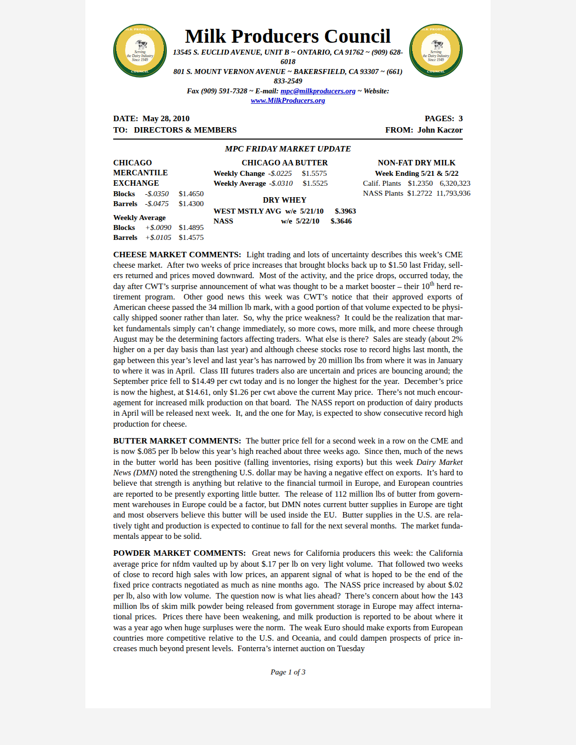MILK PRODUCERS COUNCIL
🐄
Serving
the Dairy Industry
Since 1949
Milk Producers Council
13545 S. EUCLID AVENUE, UNIT B ~ ONTARIO, CA 91762 ~ (909) 628-6018
801 S. MOUNT VERNON AVENUE ~ BAKERSFIELD, CA 93307 ~ (661) 833-2549
Fax (909) 591-7328 ~ E-mail: mpc@milkproducers.org ~ Website: www.MilkProducers.org
MILK PRODUCERS COUNCIL
🐄
Serving
the Dairy Industry
Since 1949
DATE: May 28, 2010 PAGES: 3
TO: DIRECTORS & MEMBERS FROM: John Kaczor
MPC FRIDAY MARKET UPDATE
CHICAGO MERCANTILE EXCHANGE
Blocks-$.0350$1.4650
Barrels-$.0475$1.4300
Weekly Average
Blocks+$.0090$1.4895
Barrels+$.0105$1.4575
CHICAGO AA BUTTER
Weekly Change-$.0225$1.5575
Weekly Average-$.0310$1.5525
DRY WHEY
WEST MSTLY AVG w/e 5/21/10$.3963
NASS w/e 5/22/10$.3646
NON-FAT DRY MILK
Week Ending 5/21 & 5/22
Calif. Plants$1.23506,320,323
NASS Plants$1.272211,793,936
CHEESE MARKET COMMENTS: Light trading and lots of uncertainty describes this week’s CME cheese market. After two weeks of price increases that brought blocks back up to $1.50 last Friday, sellers returned and prices moved downward. Most of the activity, and the price drops, occurred today, the day after CWT’s surprise announcement of what was thought to be a market booster – their 10th herd retirement program. Other good news this week was CWT’s notice that their approved exports of American cheese passed the 34 million lb mark, with a good portion of that volume expected to be physically shipped sooner rather than later. So, why the price weakness? It could be the realization that market fundamentals simply can’t change immediately, so more cows, more milk, and more cheese through August may be the determining factors affecting traders. What else is there? Sales are steady (about 2% higher on a per day basis than last year) and although cheese stocks rose to record highs last month, the gap between this year’s level and last year’s has narrowed by 20 million lbs from where it was in January to where it was in April. Class III futures traders also are uncertain and prices are bouncing around; the September price fell to $14.49 per cwt today and is no longer the highest for the year. December’s price is now the highest, at $14.61, only $1.26 per cwt above the current May price. There’s not much encouragement for increased milk production on that board. The NASS report on production of dairy products in April will be released next week. It, and the one for May, is expected to show consecutive record high production for cheese.
BUTTER MARKET COMMENTS: The butter price fell for a second week in a row on the CME and is now $.085 per lb below this year’s high reached about three weeks ago. Since then, much of the news in the butter world has been positive (falling inventories, rising exports) but this week Dairy Market News (DMN) noted the strengthening U.S. dollar may be having a negative effect on exports. It’s hard to believe that strength is anything but relative to the financial turmoil in Europe, and European countries are reported to be presently exporting little butter. The release of 112 million lbs of butter from government warehouses in Europe could be a factor, but DMN notes current butter supplies in Europe are tight and most observers believe this butter will be used inside the EU. Butter supplies in the U.S. are relatively tight and production is expected to continue to fall for the next several months. The market fundamentals appear to be solid.
POWDER MARKET COMMENTS: Great news for California producers this week: the California average price for nfdm vaulted up by about $.17 per lb on very light volume. That followed two weeks of close to record high sales with low prices, an apparent signal of what is hoped to be the end of the fixed price contracts negotiated as much as nine months ago. The NASS price increased by about $.02 per lb, also with low volume. The question now is what lies ahead? There’s concern about how the 143 million lbs of skim milk powder being released from government storage in Europe may affect international prices. Prices there have been weakening, and milk production is reported to be about where it was a year ago when huge surpluses were the norm. The weak Euro should make exports from European countries more competitive relative to the U.S. and Oceania, and could dampen prospects of price increases much beyond present levels. Fonterra’s internet auction on Tuesday
Page 1 of 3